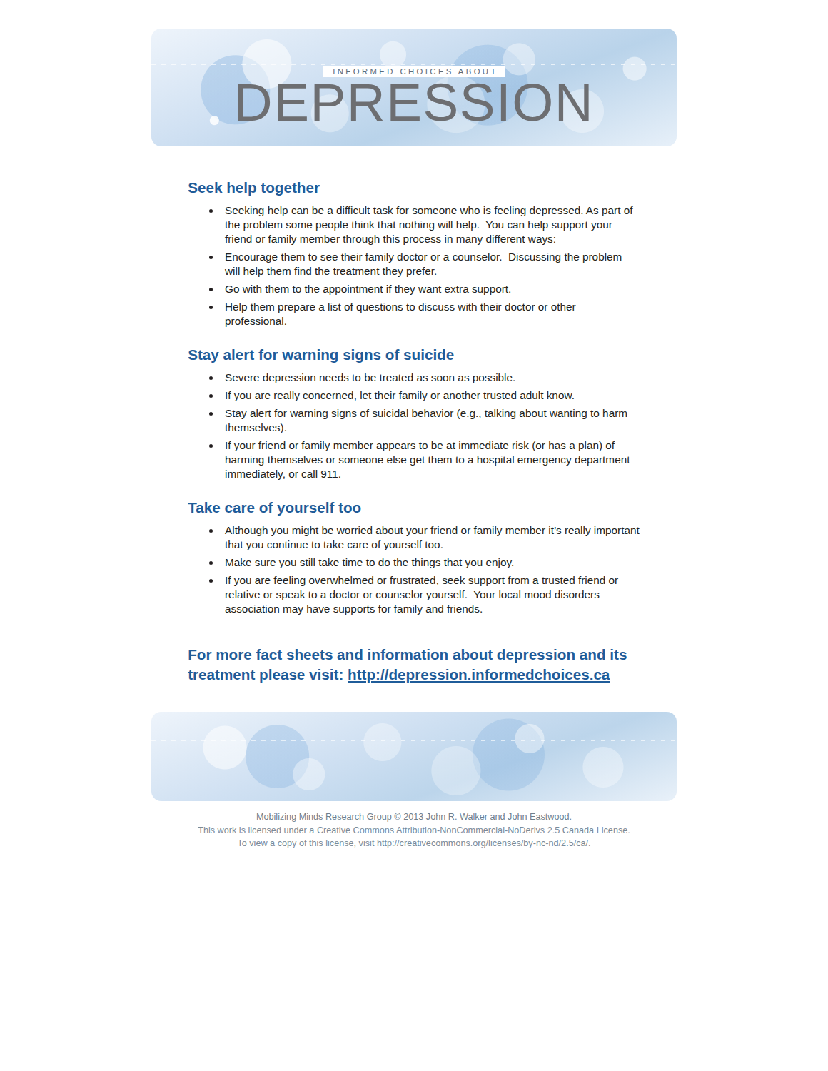Informed Choices About
DEPRESSION
Seek help together
Seeking help can be a difficult task for someone who is feeling depressed. As part of the problem some people think that nothing will help. You can help support your friend or family member through this process in many different ways:
Encourage them to see their family doctor or a counselor. Discussing the problem will help them find the treatment they prefer.
Go with them to the appointment if they want extra support.
Help them prepare a list of questions to discuss with their doctor or other professional.
Stay alert for warning signs of suicide
Severe depression needs to be treated as soon as possible.
If you are really concerned, let their family or another trusted adult know.
Stay alert for warning signs of suicidal behavior (e.g., talking about wanting to harm themselves).
If your friend or family member appears to be at immediate risk (or has a plan) of harming themselves or someone else get them to a hospital emergency department immediately, or call 911.
Take care of yourself too
Although you might be worried about your friend or family member it’s really important that you continue to take care of yourself too.
Make sure you still take time to do the things that you enjoy.
If you are feeling overwhelmed or frustrated, seek support from a trusted friend or relative or speak to a doctor or counselor yourself. Your local mood disorders association may have supports for family and friends.
For more fact sheets and information about depression and its treatment please visit: http://depression.informedchoices.ca
Mobilizing Minds Research Group © 2013 John R. Walker and John Eastwood.
This work is licensed under a Creative Commons Attribution-NonCommercial-NoDerivs 2.5 Canada License.
To view a copy of this license, visit http://creativecommons.org/licenses/by-nc-nd/2.5/ca/.